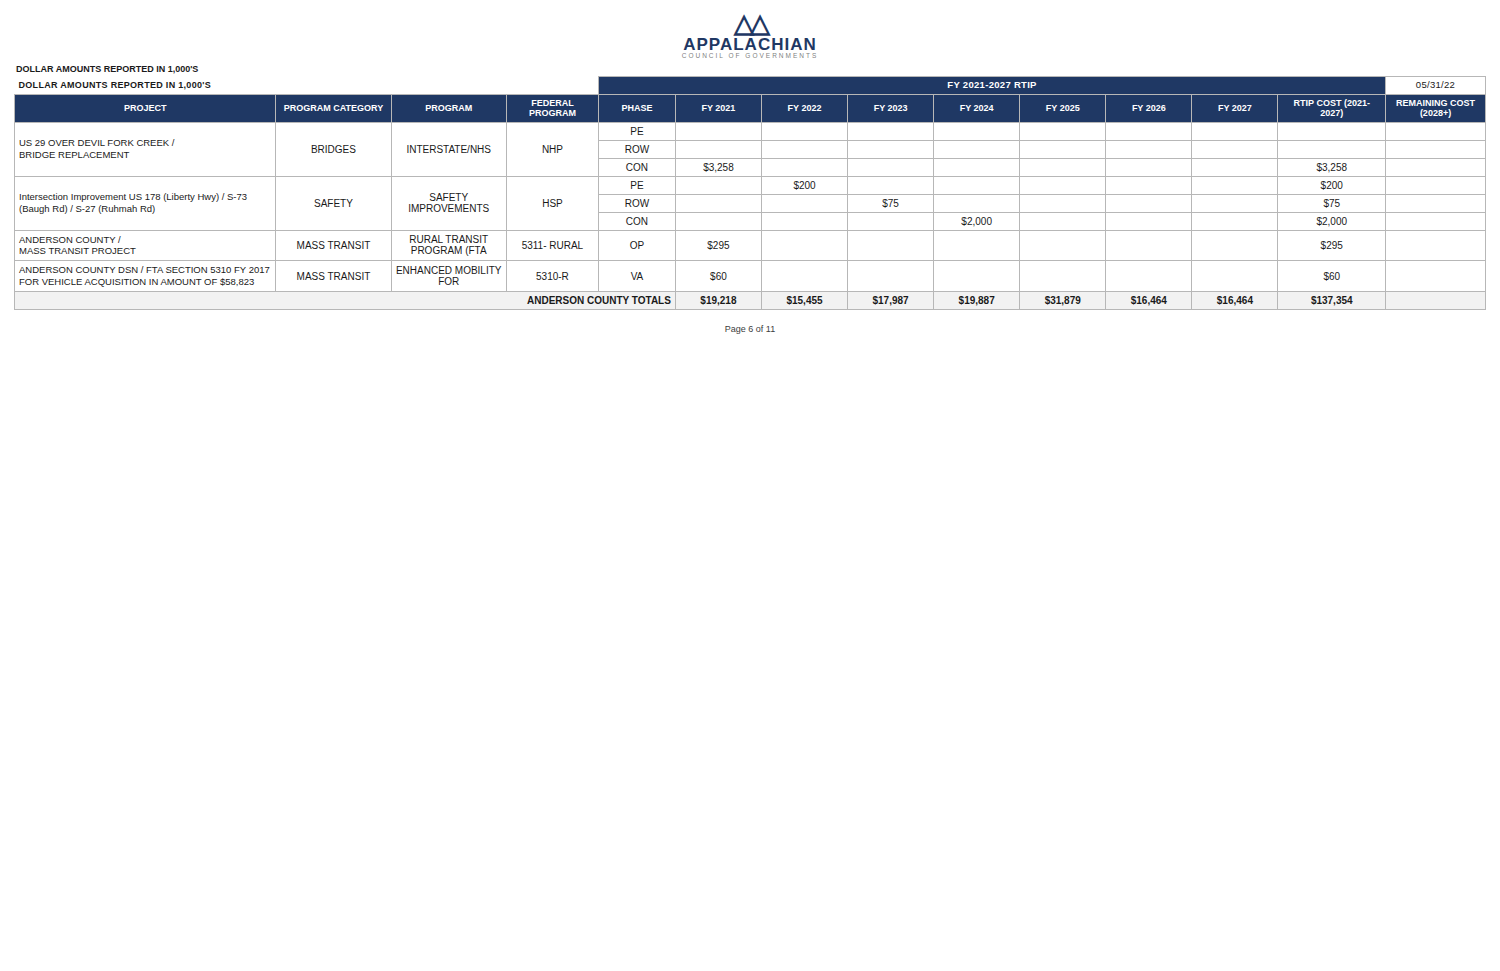△△
APPALACHIAN
Council of Governments
DOLLAR AMOUNTS REPORTED IN 1,000'S
| DOLLAR AMOUNTS REPORTED IN 1,000'S | FY 2021-2027 RTIP | 05/31/22 |
| --- | --- | --- |
| PROJECT | PROGRAM CATEGORY | PROGRAM | FEDERAL PROGRAM | PHASE | FY 2021 | FY 2022 | FY 2023 | FY 2024 | FY 2025 | FY 2026 | FY 2027 | RTIP COST (2021-2027) | REMAINING COST (2028+) |
| US 29 OVER DEVIL FORK CREEK / BRIDGE REPLACEMENT | BRIDGES | INTERSTATE/NHS | NHP | PE | | | | | | | | | |
| ROW | | | | | | | | | |
| CON | $3,258 | | | | | | | $3,258 | |
| Intersection Improvement US 178 (Liberty Hwy) / S-73 (Baugh Rd) / S-27 (Ruhmah Rd) | SAFETY | SAFETY IMPROVEMENTS | HSP | PE | | $200 | | | | | | $200 | |
| ROW | | | $75 | | | | | $75 | |
| CON | | | | $2,000 | | | | $2,000 | |
| ANDERSON COUNTY / MASS TRANSIT PROJECT | MASS TRANSIT | RURAL TRANSIT PROGRAM (FTA | 5311- RURAL | OP | $295 | | | | | | | $295 | |
| ANDERSON COUNTY DSN / FTA SECTION 5310 FY 2017 FOR VEHICLE ACQUISITION IN AMOUNT OF $58,823 | MASS TRANSIT | ENHANCED MOBILITY FOR | 5310-R | VA | $60 | | | | | | | $60 | |
| ANDERSON COUNTY TOTALS | $19,218 | $15,455 | $17,987 | $19,887 | $31,879 | $16,464 | $16,464 | $137,354 | |
Page 6 of 11